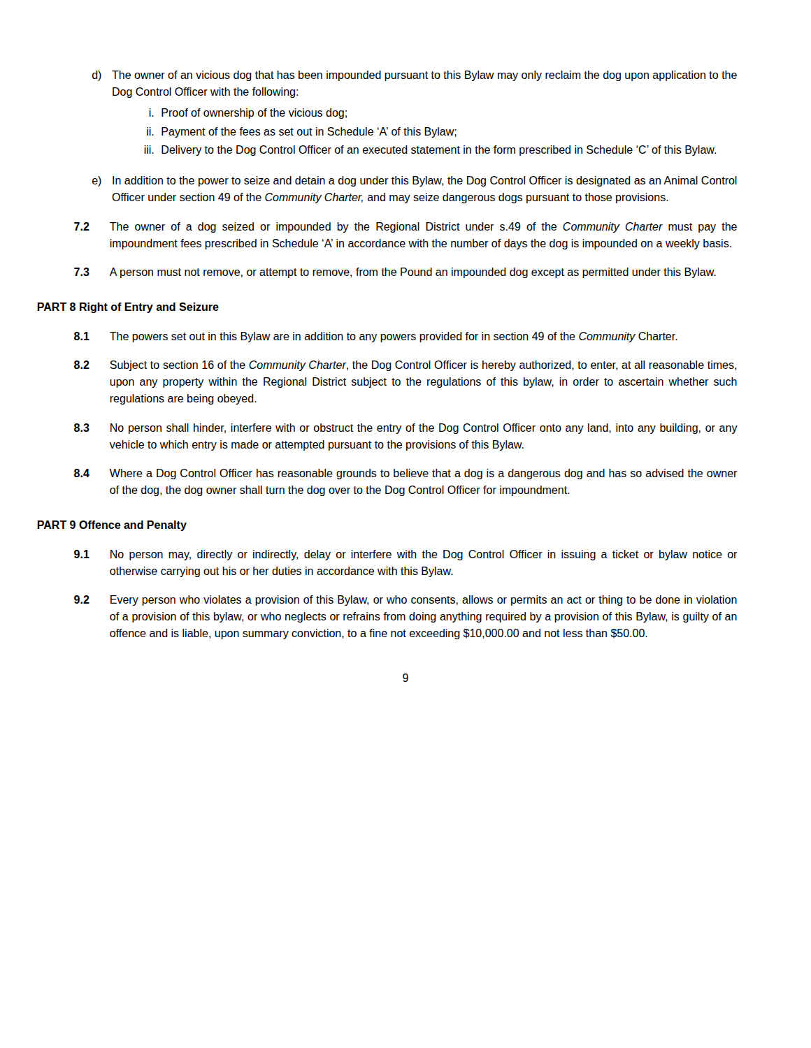d)
The owner of an vicious dog that has been impounded pursuant to this Bylaw may only reclaim the dog upon application to the Dog Control Officer with the following:
i. Proof of ownership of the vicious dog;
ii. Payment of the fees as set out in Schedule ‘A’ of this Bylaw;
iii. Delivery to the Dog Control Officer of an executed statement in the form prescribed in Schedule ‘C’ of this Bylaw.
e)
In addition to the power to seize and detain a dog under this Bylaw, the Dog Control Officer is designated as an Animal Control Officer under section 49 of the Community Charter, and may seize dangerous dogs pursuant to those provisions.
7.2
The owner of a dog seized or impounded by the Regional District under s.49 of the Community Charter must pay the impoundment fees prescribed in Schedule ‘A’ in accordance with the number of days the dog is impounded on a weekly basis.
7.3
A person must not remove, or attempt to remove, from the Pound an impounded dog except as permitted under this Bylaw.
PART 8 Right of Entry and Seizure
8.1
The powers set out in this Bylaw are in addition to any powers provided for in section 49 of the Community Charter.
8.2
Subject to section 16 of the Community Charter, the Dog Control Officer is hereby authorized, to enter, at all reasonable times, upon any property within the Regional District subject to the regulations of this bylaw, in order to ascertain whether such regulations are being obeyed.
8.3
No person shall hinder, interfere with or obstruct the entry of the Dog Control Officer onto any land, into any building, or any vehicle to which entry is made or attempted pursuant to the provisions of this Bylaw.
8.4
Where a Dog Control Officer has reasonable grounds to believe that a dog is a dangerous dog and has so advised the owner of the dog, the dog owner shall turn the dog over to the Dog Control Officer for impoundment.
PART 9 Offence and Penalty
9.1
No person may, directly or indirectly, delay or interfere with the Dog Control Officer in issuing a ticket or bylaw notice or otherwise carrying out his or her duties in accordance with this Bylaw.
9.2
Every person who violates a provision of this Bylaw, or who consents, allows or permits an act or thing to be done in violation of a provision of this bylaw, or who neglects or refrains from doing anything required by a provision of this Bylaw, is guilty of an offence and is liable, upon summary conviction, to a fine not exceeding $10,000.00 and not less than $50.00.
9